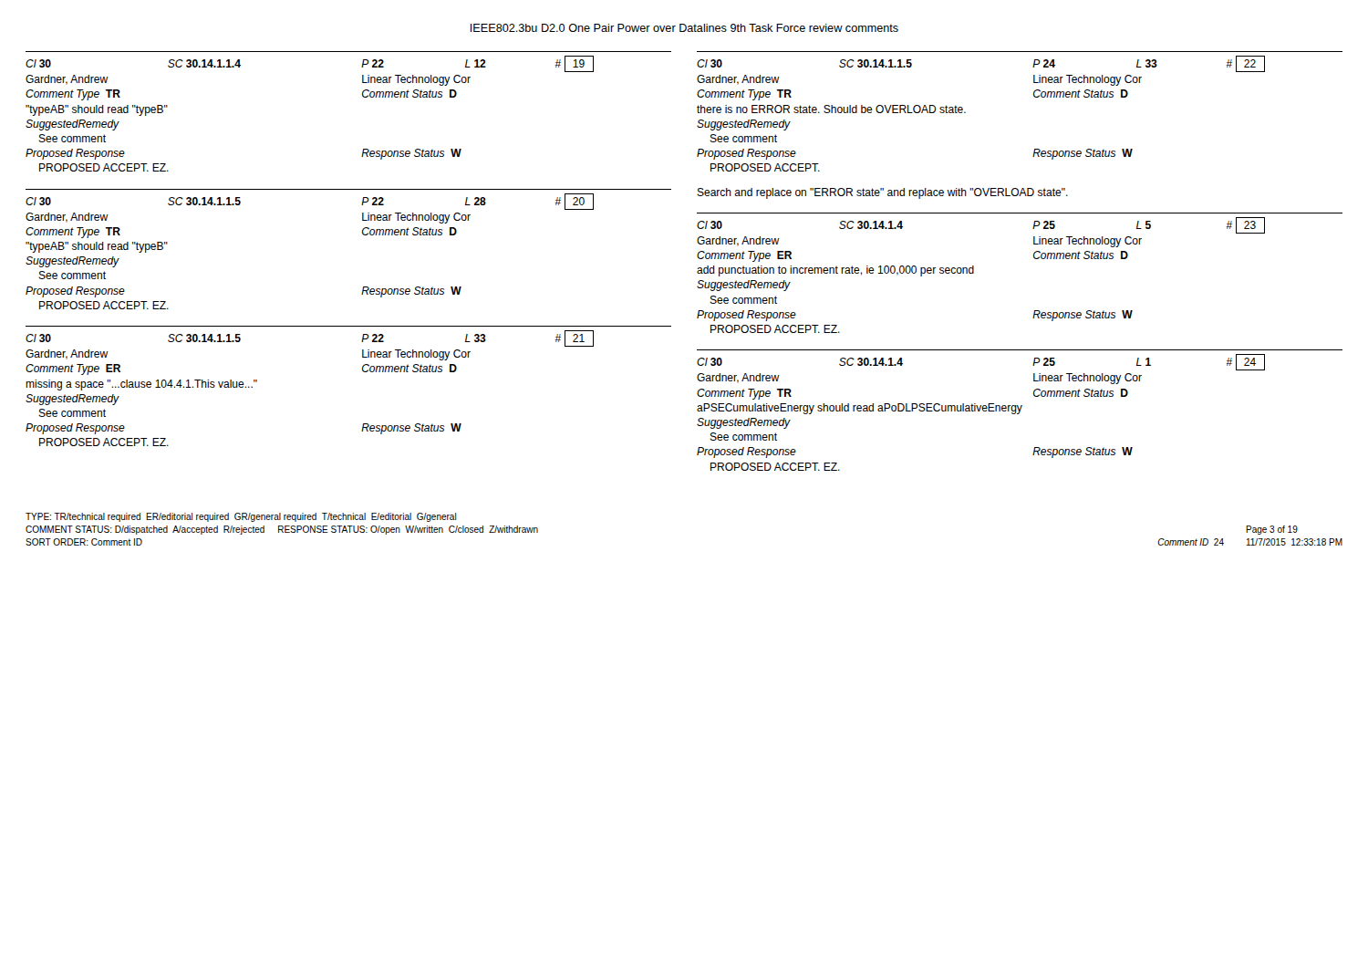IEEE802.3bu D2.0 One Pair Power over Datalines 9th Task Force review comments
Cl 30
SC 30.14.1.1.4
P 22
L 12
# 19
Gardner, Andrew
Linear Technology Cor
Comment Type TR
Comment Status D
"typeAB" should read "typeB"
SuggestedRemedy
See comment
Proposed Response
Response Status W
PROPOSED ACCEPT. EZ.
Cl 30
SC 30.14.1.1.5
P 22
L 28
# 20
Gardner, Andrew
Linear Technology Cor
Comment Type TR
Comment Status D
"typeAB" should read "typeB"
SuggestedRemedy
See comment
Proposed Response
Response Status W
PROPOSED ACCEPT. EZ.
Cl 30
SC 30.14.1.1.5
P 22
L 33
# 21
Gardner, Andrew
Linear Technology Cor
Comment Type ER
Comment Status D
missing a space "...clause 104.4.1.This value..."
SuggestedRemedy
See comment
Proposed Response
Response Status W
PROPOSED ACCEPT. EZ.
Cl 30
SC 30.14.1.1.5
P 24
L 33
# 22
Gardner, Andrew
Linear Technology Cor
Comment Type TR
Comment Status D
there is no ERROR state. Should be OVERLOAD state.
SuggestedRemedy
See comment
Proposed Response
Response Status W
PROPOSED ACCEPT.
Search and replace on "ERROR state" and replace with "OVERLOAD state".
Cl 30
SC 30.14.1.4
P 25
L 5
# 23
Gardner, Andrew
Linear Technology Cor
Comment Type ER
Comment Status D
add punctuation to increment rate, ie 100,000 per second
SuggestedRemedy
See comment
Proposed Response
Response Status W
PROPOSED ACCEPT. EZ.
Cl 30
SC 30.14.1.4
P 25
L 1
# 24
Gardner, Andrew
Linear Technology Cor
Comment Type TR
Comment Status D
aPSECumulativeEnergy should read aPoDLPSECumulativeEnergy
SuggestedRemedy
See comment
Proposed Response
Response Status W
PROPOSED ACCEPT. EZ.
TYPE: TR/technical required ER/editorial required GR/general required T/technical E/editorial G/general
COMMENT STATUS: D/dispatched A/accepted R/rejected RESPONSE STATUS: O/open W/written C/closed Z/withdrawn
SORT ORDER: Comment ID
Comment ID 24
Page 3 of 19
11/7/2015 12:33:18 PM